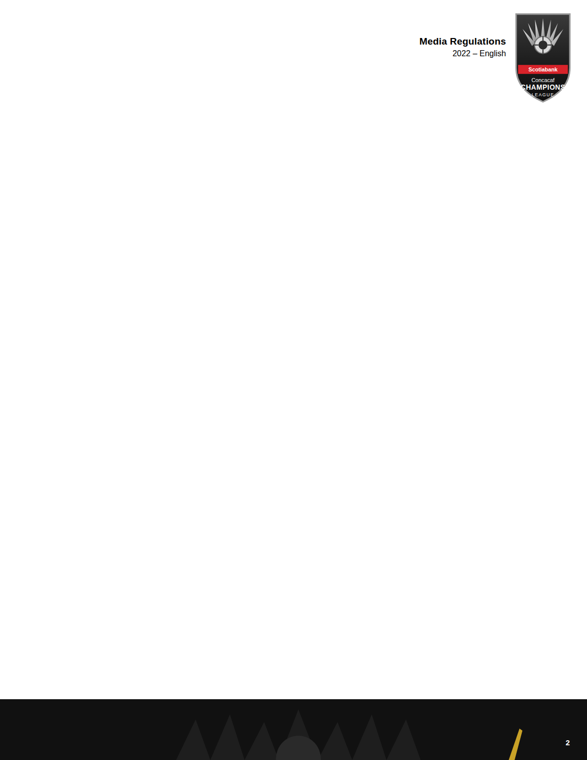Media Regulations
2022 – English
Scotiabank Concacaf CHAMPIONS LEAGUE
2